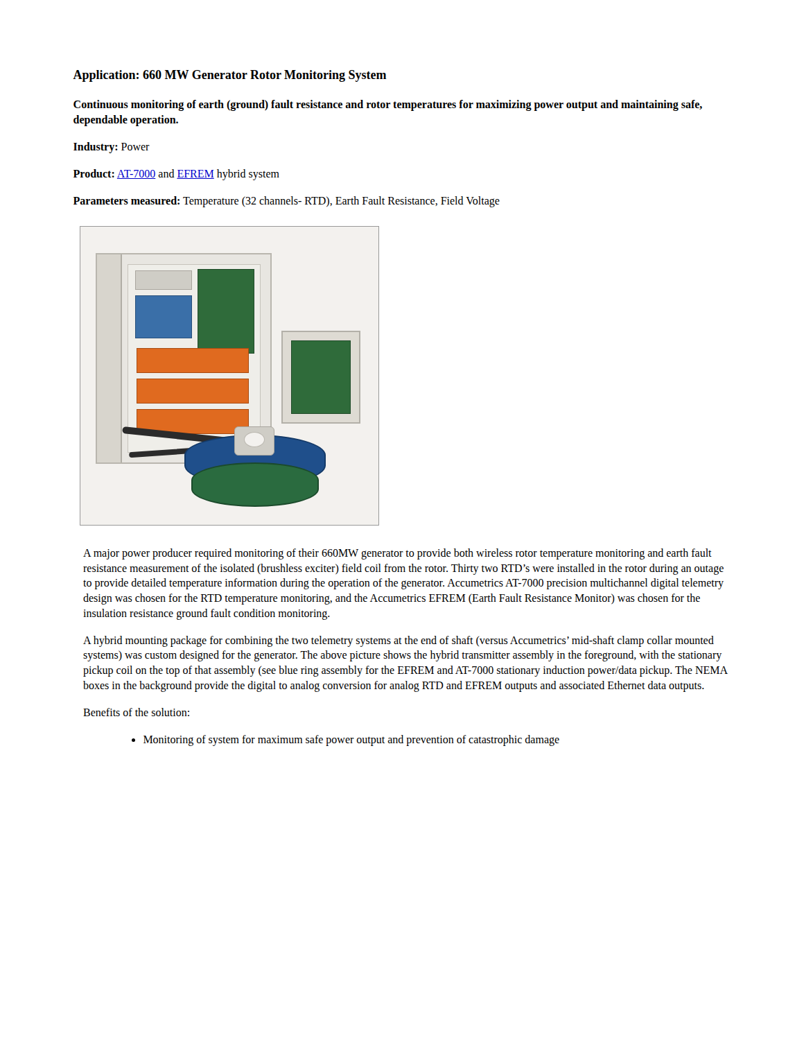Application: 660 MW Generator Rotor Monitoring System
Continuous monitoring of earth (ground) fault resistance and rotor temperatures for maximizing power output and maintaining safe, dependable operation.
Industry: Power
Product: AT-7000 and EFREM hybrid system
Parameters measured: Temperature (32 channels- RTD), Earth Fault Resistance, Field Voltage
A major power producer required monitoring of their 660MW generator to provide both wireless rotor temperature monitoring and earth fault resistance measurement of the isolated (brushless exciter) field coil from the rotor. Thirty two RTD’s were installed in the rotor during an outage to provide detailed temperature information during the operation of the generator. Accumetrics AT-7000 precision multichannel digital telemetry design was chosen for the RTD temperature monitoring, and the Accumetrics EFREM (Earth Fault Resistance Monitor) was chosen for the insulation resistance ground fault condition monitoring.
A hybrid mounting package for combining the two telemetry systems at the end of shaft (versus Accumetrics’ mid-shaft clamp collar mounted systems) was custom designed for the generator. The above picture shows the hybrid transmitter assembly in the foreground, with the stationary pickup coil on the top of that assembly (see blue ring assembly for the EFREM and AT-7000 stationary induction power/data pickup. The NEMA boxes in the background provide the digital to analog conversion for analog RTD and EFREM outputs and associated Ethernet data outputs.
Benefits of the solution:
Monitoring of system for maximum safe power output and prevention of catastrophic damage